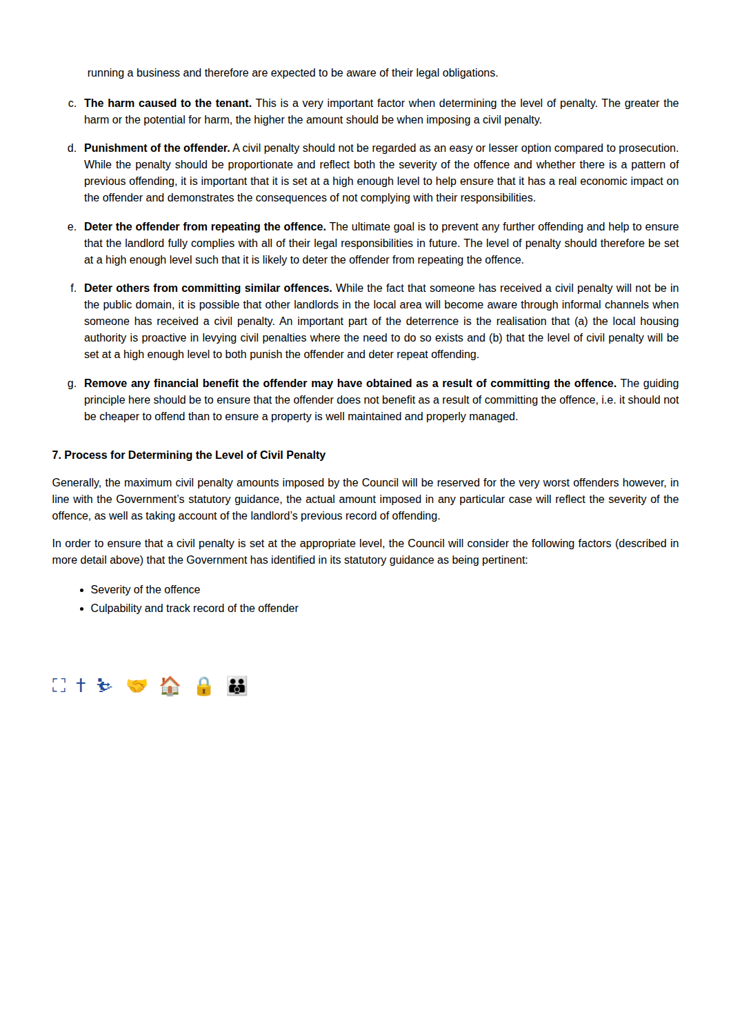running a business and therefore are expected to be aware of their legal obligations.
The harm caused to the tenant. This is a very important factor when determining the level of penalty. The greater the harm or the potential for harm, the higher the amount should be when imposing a civil penalty.
Punishment of the offender. A civil penalty should not be regarded as an easy or lesser option compared to prosecution. While the penalty should be proportionate and reflect both the severity of the offence and whether there is a pattern of previous offending, it is important that it is set at a high enough level to help ensure that it has a real economic impact on the offender and demonstrates the consequences of not complying with their responsibilities.
Deter the offender from repeating the offence. The ultimate goal is to prevent any further offending and help to ensure that the landlord fully complies with all of their legal responsibilities in future. The level of penalty should therefore be set at a high enough level such that it is likely to deter the offender from repeating the offence.
Deter others from committing similar offences. While the fact that someone has received a civil penalty will not be in the public domain, it is possible that other landlords in the local area will become aware through informal channels when someone has received a civil penalty. An important part of the deterrence is the realisation that (a) the local housing authority is proactive in levying civil penalties where the need to do so exists and (b) that the level of civil penalty will be set at a high enough level to both punish the offender and deter repeat offending.
Remove any financial benefit the offender may have obtained as a result of committing the offence. The guiding principle here should be to ensure that the offender does not benefit as a result of committing the offence, i.e. it should not be cheaper to offend than to ensure a property is well maintained and properly managed.
7. Process for Determining the Level of Civil Penalty
Generally, the maximum civil penalty amounts imposed by the Council will be reserved for the very worst offenders however, in line with the Government’s statutory guidance, the actual amount imposed in any particular case will reflect the severity of the offence, as well as taking account of the landlord’s previous record of offending.
In order to ensure that a civil penalty is set at the appropriate level, the Council will consider the following factors (described in more detail above) that the Government has identified in its statutory guidance as being pertinent:
Severity of the offence
Culpability and track record of the offender
⛶ ✝ ⛷ 🤝 🏠 🔒 👪